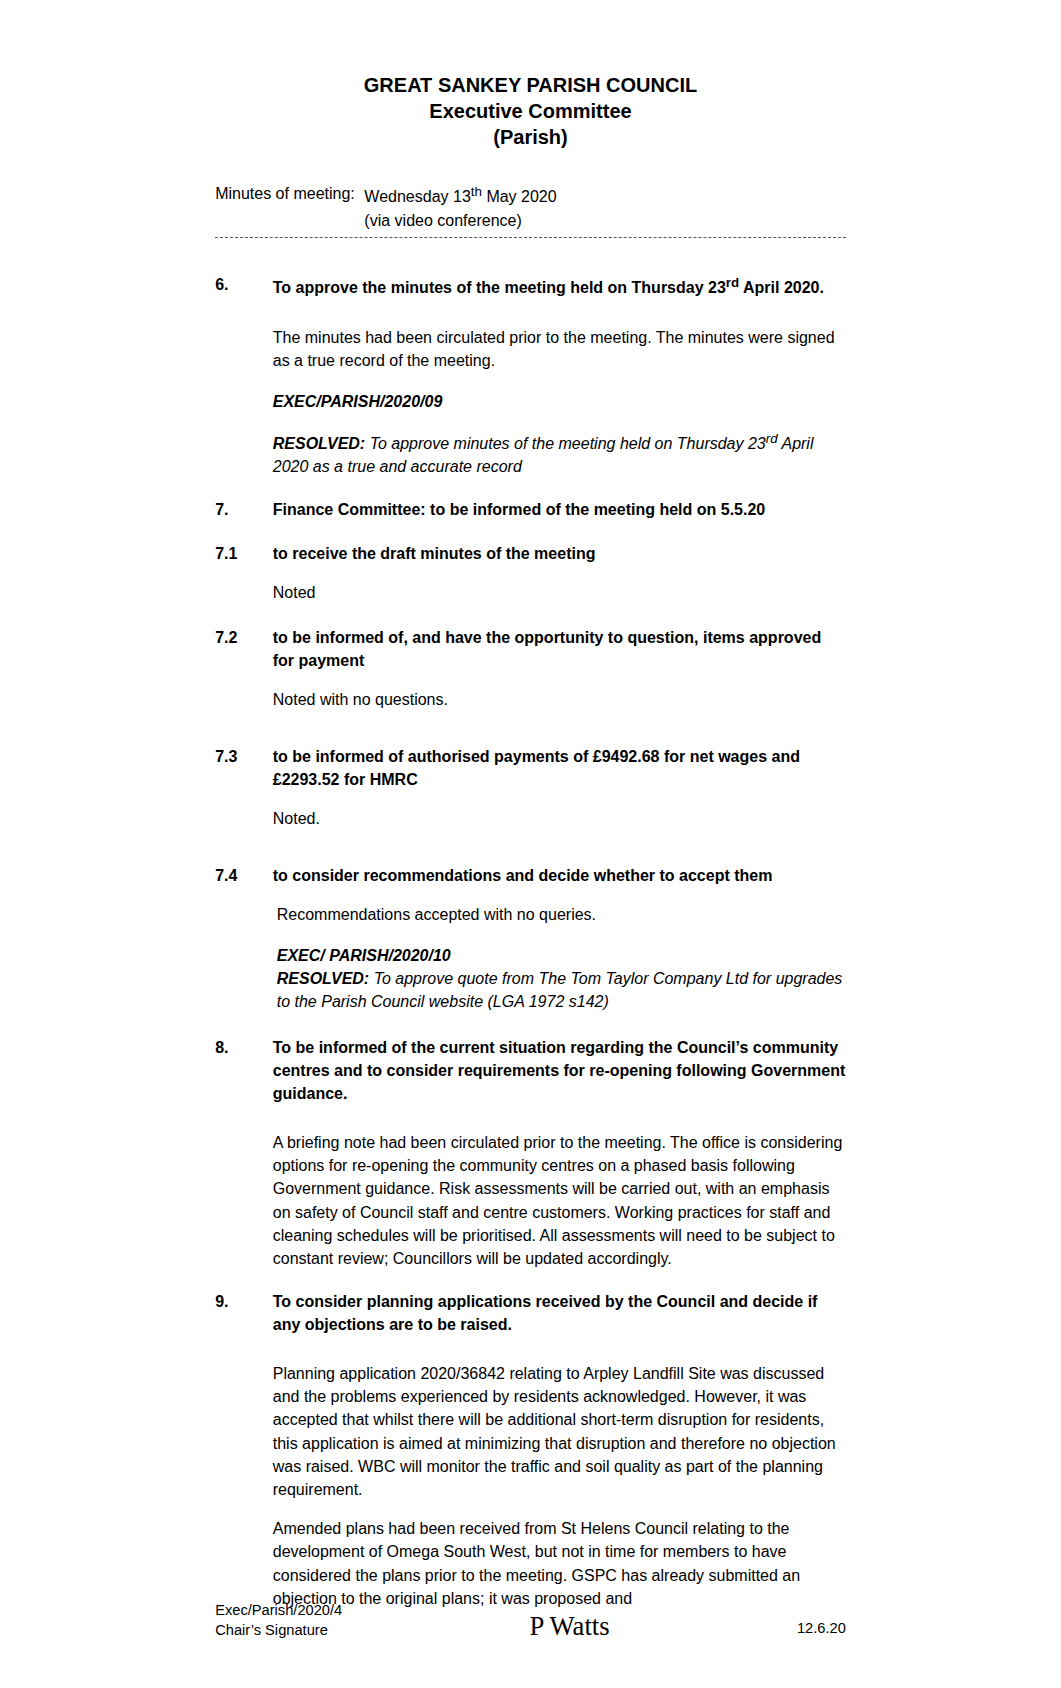GREAT SANKEY PARISH COUNCIL Executive Committee (Parish)
| Minutes of meeting: | Wednesday 13 th May 2020 (via video conference) |
6.
To approve the minutes of the meeting held on Thursday 23rd April 2020.
The minutes had been circulated prior to the meeting. The minutes were signed as a true record of the meeting.
EXEC/PARISH/2020/09
RESOLVED: To approve minutes of the meeting held on Thursday 23rd April 2020 as a true and accurate record
7.
Finance Committee: to be informed of the meeting held on 5.5.20
7.1
to receive the draft minutes of the meeting
Noted
7.2
to be informed of, and have the opportunity to question, items approved for payment
Noted with no questions.
7.3
to be informed of authorised payments of £9492.68 for net wages and £2293.52 for HMRC
Noted.
7.4
to consider recommendations and decide whether to accept them
Recommendations accepted with no queries.
EXEC/ PARISH/2020/10
RESOLVED: To approve quote from The Tom Taylor Company Ltd for upgrades to the Parish Council website (LGA 1972 s142)
8.
To be informed of the current situation regarding the Council’s community centres and to consider requirements for re-opening following Government guidance.
A briefing note had been circulated prior to the meeting. The office is considering options for re-opening the community centres on a phased basis following Government guidance. Risk assessments will be carried out, with an emphasis on safety of Council staff and centre customers. Working practices for staff and cleaning schedules will be prioritised. All assessments will need to be subject to constant review; Councillors will be updated accordingly.
9.
To consider planning applications received by the Council and decide if any objections are to be raised.
Planning application 2020/36842 relating to Arpley Landfill Site was discussed and the problems experienced by residents acknowledged. However, it was accepted that whilst there will be additional short-term disruption for residents, this application is aimed at minimizing that disruption and therefore no objection was raised. WBC will monitor the traffic and soil quality as part of the planning requirement.
Amended plans had been received from St Helens Council relating to the development of Omega South West, but not in time for members to have considered the plans prior to the meeting. GSPC has already submitted an objection to the original plans; it was proposed and
Exec/Parish/2020/4
Chair’s Signature
P Watts
12.6.20